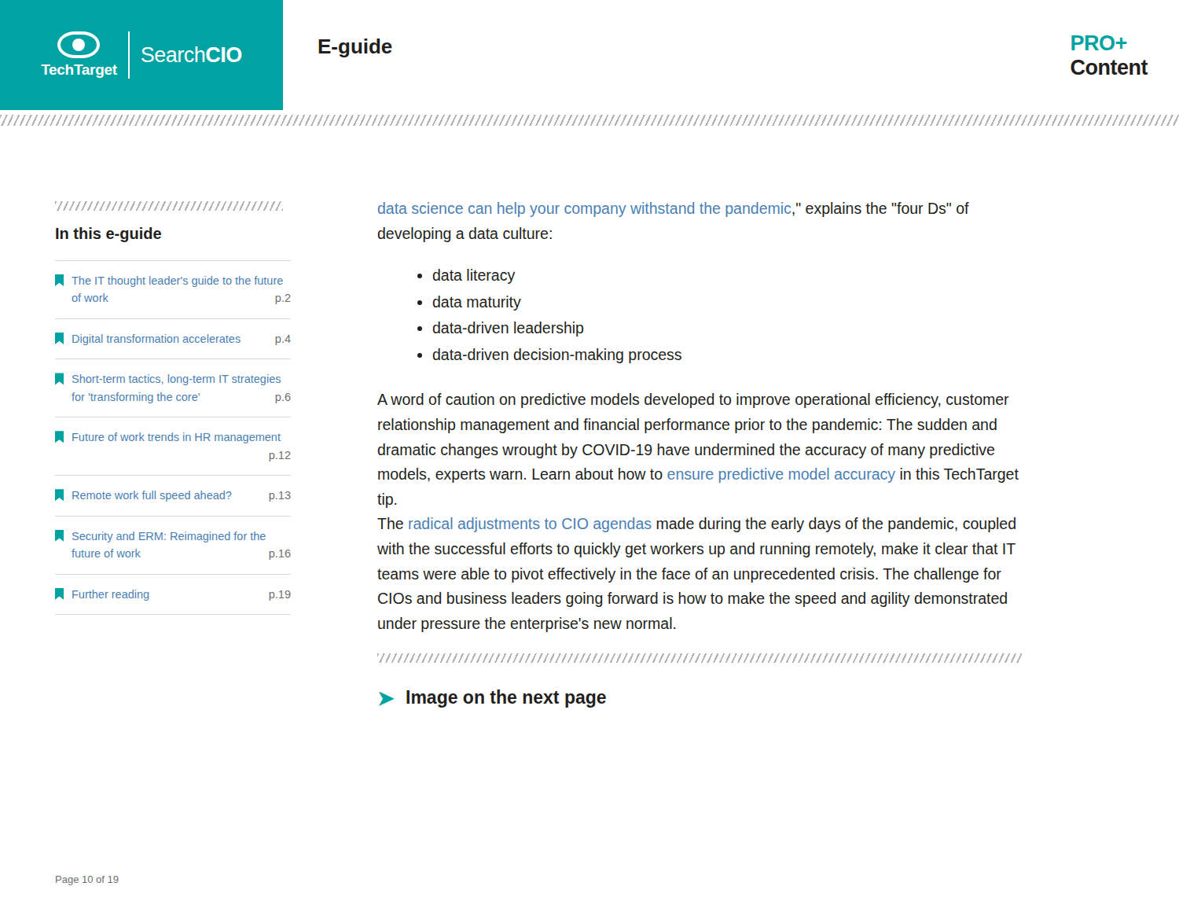TechTarget
Search CIO
E-guide
PRO+
Content
In this e-guide
The IT thought leader's guide to the future of work p.2
Digital transformation accelerates p.4
Short-term tactics, long-term IT strategies for 'transforming the core'p.6
Future of work trends in HR management p.12
Remote work full speed ahead?p.13
Security and ERM: Reimagined for the future of work p.16
Further reading p.19
data science can help your company withstand the pandemic," explains the "four Ds" of developing a data culture:
data literacy
data maturity
data-driven leadership
data-driven decision-making process
A word of caution on predictive models developed to improve operational efficiency, customer relationship management and financial performance prior to the pandemic: The sudden and dramatic changes wrought by COVID-19 have undermined the accuracy of many predictive models, experts warn. Learn about how to ensure predictive model accuracy in this TechTarget tip.
The radical adjustments to CIO agendas made during the early days of the pandemic, coupled with the successful efforts to quickly get workers up and running remotely, make it clear that IT teams were able to pivot effectively in the face of an unprecedented crisis. The challenge for CIOs and business leaders going forward is how to make the speed and agility demonstrated under pressure the enterprise's new normal.
➤ Image on the next page
Page 10 of 19